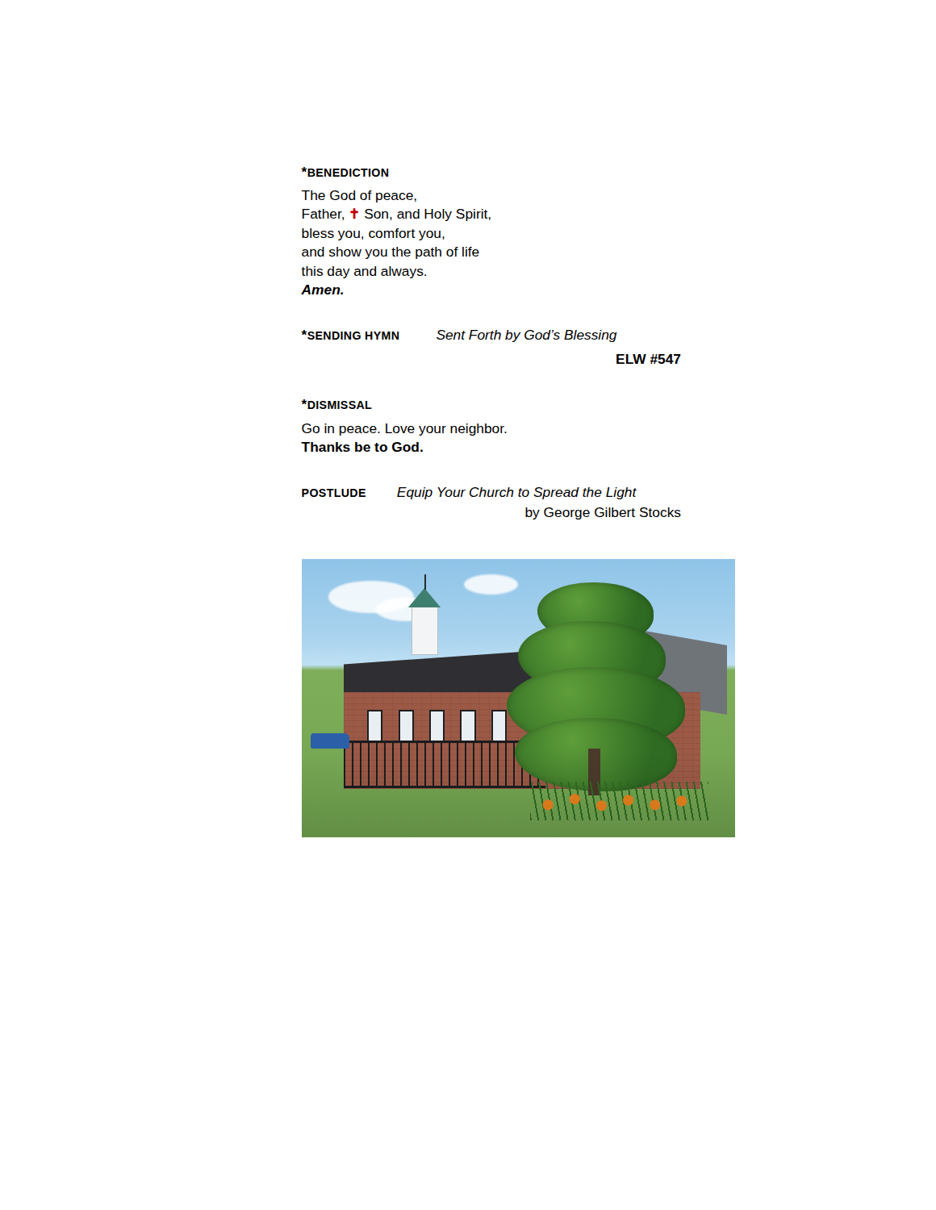*Benediction
The God of peace,
Father, ✝ Son, and Holy Spirit,
bless you, comfort you,
and show you the path of life
this day and always.
Amen.
*Sending Hymn
Sent Forth by God’s Blessing
ELW #547
*Dismissal
Go in peace. Love your neighbor.
Thanks be to God.
Postlude
Equip Your Church to Spread the Light
by George Gilbert Stocks